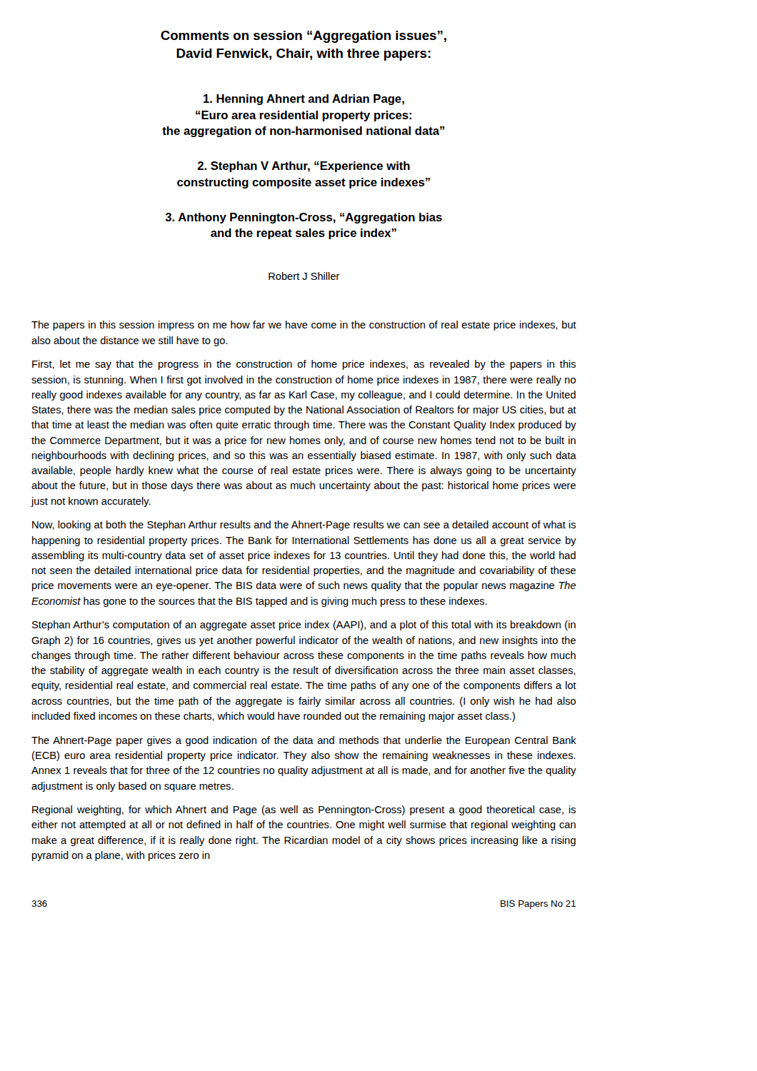Comments on session “Aggregation issues”,
David Fenwick, Chair, with three papers:
1. Henning Ahnert and Adrian Page,
“Euro area residential property prices:
the aggregation of non-harmonised national data”
2. Stephan V Arthur, “Experience with
constructing composite asset price indexes”
3. Anthony Pennington-Cross, “Aggregation bias
and the repeat sales price index”
Robert J Shiller
The papers in this session impress on me how far we have come in the construction of real estate price indexes, but also about the distance we still have to go.
First, let me say that the progress in the construction of home price indexes, as revealed by the papers in this session, is stunning. When I first got involved in the construction of home price indexes in 1987, there were really no really good indexes available for any country, as far as Karl Case, my colleague, and I could determine. In the United States, there was the median sales price computed by the National Association of Realtors for major US cities, but at that time at least the median was often quite erratic through time. There was the Constant Quality Index produced by the Commerce Department, but it was a price for new homes only, and of course new homes tend not to be built in neighbourhoods with declining prices, and so this was an essentially biased estimate. In 1987, with only such data available, people hardly knew what the course of real estate prices were. There is always going to be uncertainty about the future, but in those days there was about as much uncertainty about the past: historical home prices were just not known accurately.
Now, looking at both the Stephan Arthur results and the Ahnert-Page results we can see a detailed account of what is happening to residential property prices. The Bank for International Settlements has done us all a great service by assembling its multi-country data set of asset price indexes for 13 countries. Until they had done this, the world had not seen the detailed international price data for residential properties, and the magnitude and covariability of these price movements were an eye-opener. The BIS data were of such news quality that the popular news magazine The Economist has gone to the sources that the BIS tapped and is giving much press to these indexes.
Stephan Arthur’s computation of an aggregate asset price index (AAPI), and a plot of this total with its breakdown (in Graph 2) for 16 countries, gives us yet another powerful indicator of the wealth of nations, and new insights into the changes through time. The rather different behaviour across these components in the time paths reveals how much the stability of aggregate wealth in each country is the result of diversification across the three main asset classes, equity, residential real estate, and commercial real estate. The time paths of any one of the components differs a lot across countries, but the time path of the aggregate is fairly similar across all countries. (I only wish he had also included fixed incomes on these charts, which would have rounded out the remaining major asset class.)
The Ahnert-Page paper gives a good indication of the data and methods that underlie the European Central Bank (ECB) euro area residential property price indicator. They also show the remaining weaknesses in these indexes. Annex 1 reveals that for three of the 12 countries no quality adjustment at all is made, and for another five the quality adjustment is only based on square metres.
Regional weighting, for which Ahnert and Page (as well as Pennington-Cross) present a good theoretical case, is either not attempted at all or not defined in half of the countries. One might well surmise that regional weighting can make a great difference, if it is really done right. The Ricardian model of a city shows prices increasing like a rising pyramid on a plane, with prices zero in
336 BIS Papers No 21